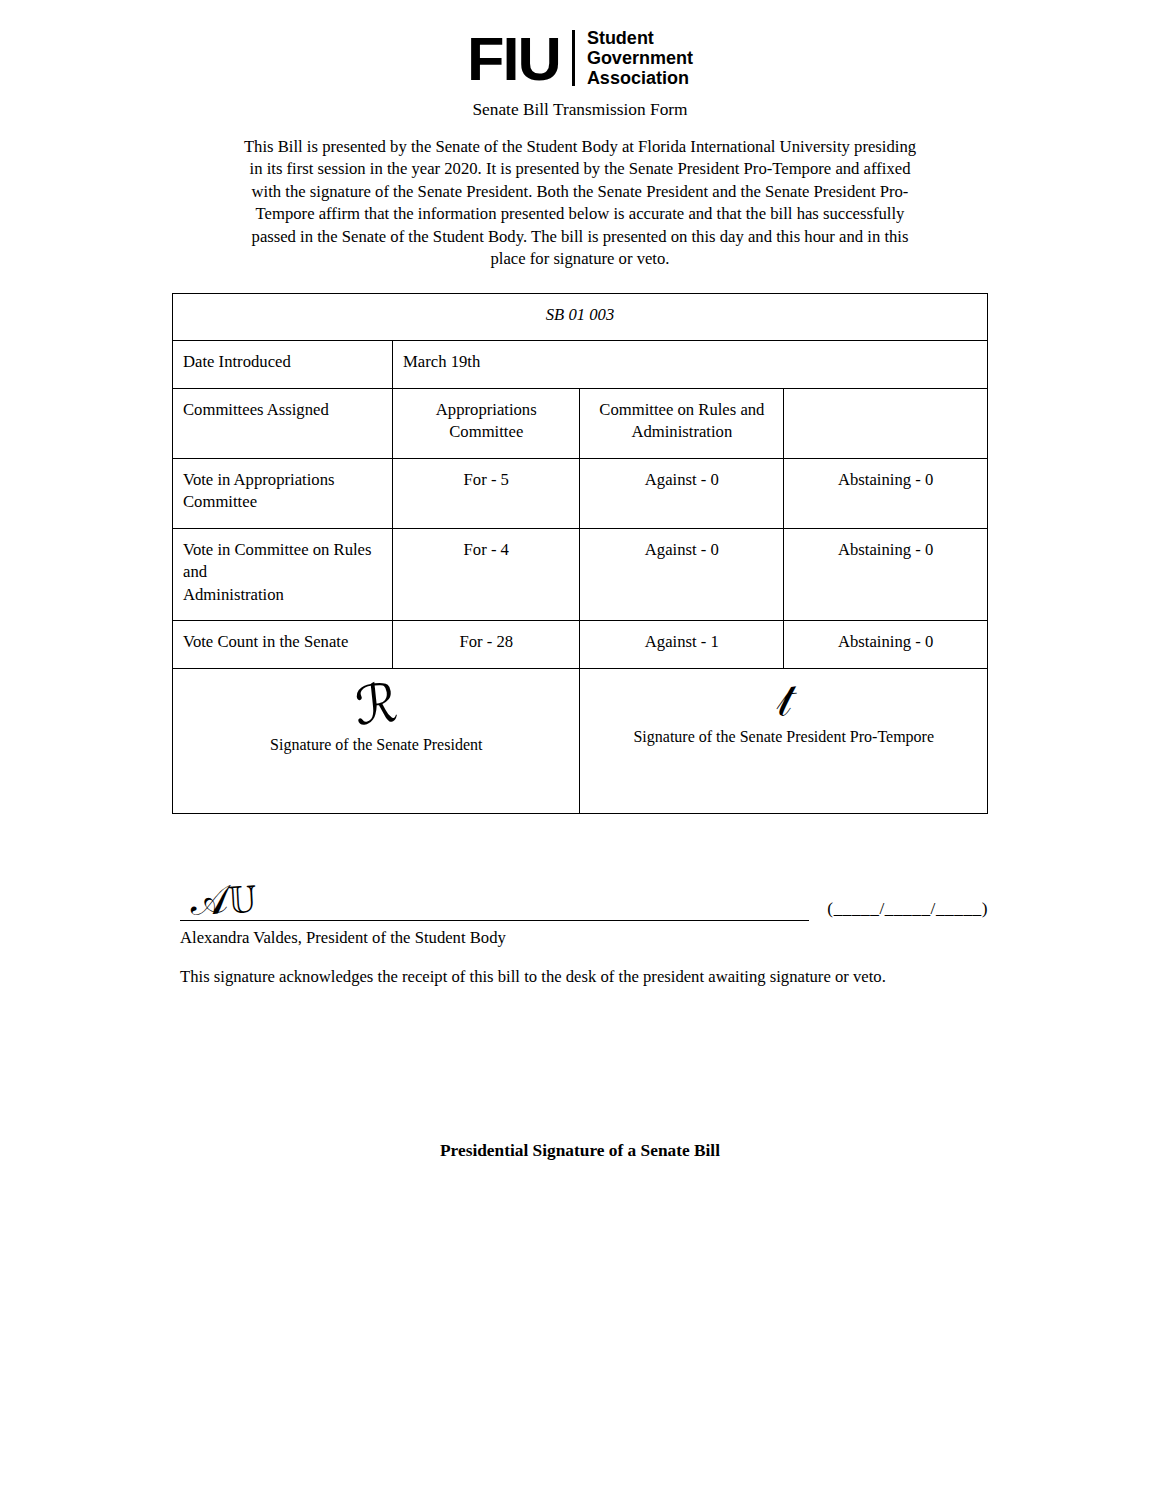FIU Student
Government
Association
Senate Bill Transmission Form
This Bill is presented by the Senate of the Student Body at Florida International University presiding in its first session in the year 2020. It is presented by the Senate President Pro-Tempore and affixed with the signature of the Senate President. Both the Senate President and the Senate President Pro-Tempore affirm that the information presented below is accurate and that the bill has successfully passed in the Senate of the Student Body. The bill is presented on this day and this hour and in this place for signature or veto.
| SB 01 003 |
| Date Introduced | March 19th |
| Committees Assigned | Appropriations Committee | Committee on Rules and Administration | |
| Vote in Appropriations Committee | For - 5 | Against - 0 | Abstaining - 0 |
| Vote in Committee on Rules and Administration | For - 4 | Against - 0 | Abstaining - 0 |
| Vote Count in the Senate | For - 28 | Against - 1 | Abstaining - 0 |
| ℛ Signature of the Senate President | 𝓉 Signature of the Senate President Pro-Tempore |
𝒜𝕌
(_____/_____/_____)
Alexandra Valdes, President of the Student Body
This signature acknowledges the receipt of this bill to the desk of the president awaiting signature or veto.
Presidential Signature of a Senate Bill